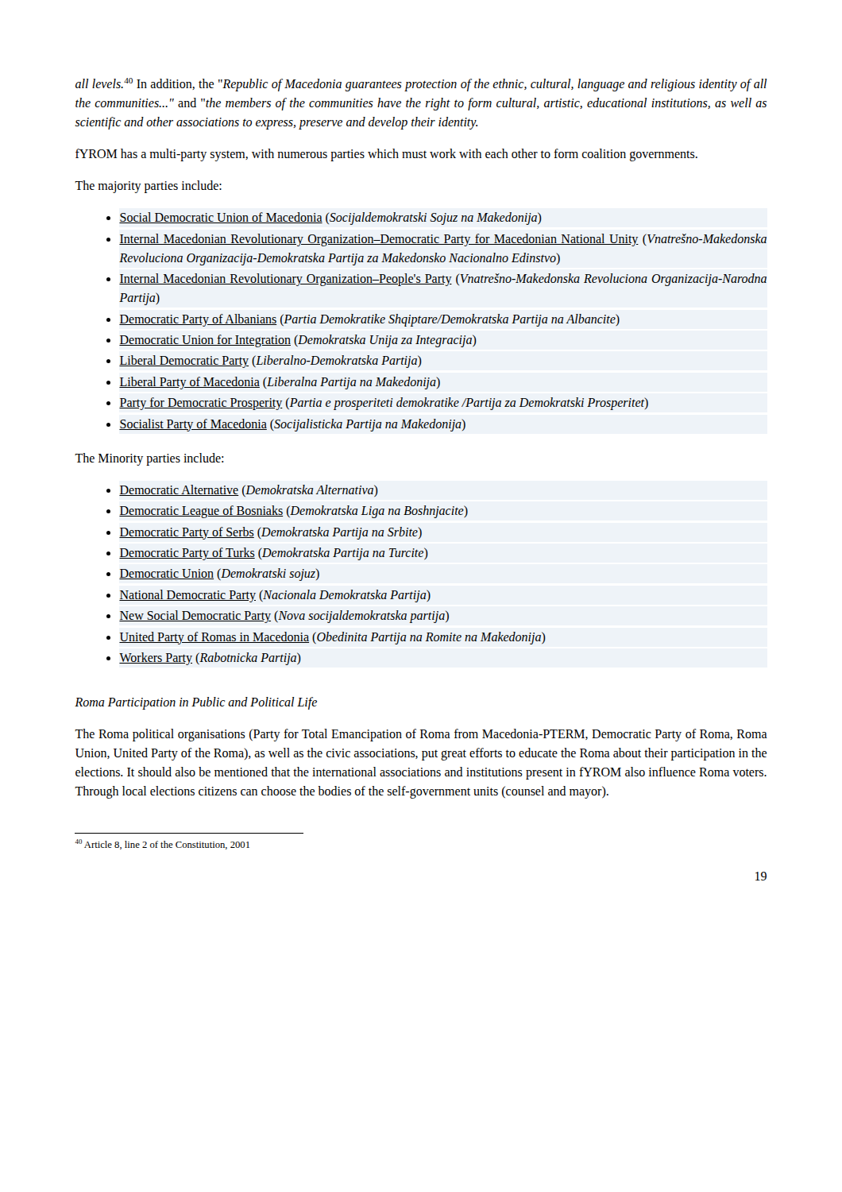all levels.40 In addition, the "Republic of Macedonia guarantees protection of the ethnic, cultural, language and religious identity of all the communities..." and "the members of the communities have the right to form cultural, artistic, educational institutions, as well as scientific and other associations to express, preserve and develop their identity.
fYROM has a multi-party system, with numerous parties which must work with each other to form coalition governments.
The majority parties include:
Social Democratic Union of Macedonia (Socijaldemokratski Sojuz na Makedonija)
Internal Macedonian Revolutionary Organization–Democratic Party for Macedonian National Unity (Vnatrešno-Makedonska Revoluciona Organizacija-Demokratska Partija za Makedonsko Nacionalno Edinstvo)
Internal Macedonian Revolutionary Organization–People's Party (Vnatrešno-Makedonska Revoluciona Organizacija-Narodna Partija)
Democratic Party of Albanians (Partia Demokratike Shqiptare/Demokratska Partija na Albancite)
Democratic Union for Integration (Demokratska Unija za Integracija)
Liberal Democratic Party (Liberalno-Demokratska Partija)
Liberal Party of Macedonia (Liberalna Partija na Makedonija)
Party for Democratic Prosperity (Partia e prosperiteti demokratike /Partija za Demokratski Prosperitet)
Socialist Party of Macedonia (Socijalisticka Partija na Makedonija)
The Minority parties include:
Democratic Alternative (Demokratska Alternativa)
Democratic League of Bosniaks (Demokratska Liga na Boshnjacite)
Democratic Party of Serbs (Demokratska Partija na Srbite)
Democratic Party of Turks (Demokratska Partija na Turcite)
Democratic Union (Demokratski sojuz)
National Democratic Party (Nacionala Demokratska Partija)
New Social Democratic Party (Nova socijaldemokratska partija)
United Party of Romas in Macedonia (Obedinita Partija na Romite na Makedonija)
Workers Party (Rabotnicka Partija)
Roma Participation in Public and Political Life
The Roma political organisations (Party for Total Emancipation of Roma from Macedonia-PTERM, Democratic Party of Roma, Roma Union, United Party of the Roma), as well as the civic associations, put great efforts to educate the Roma about their participation in the elections. It should also be mentioned that the international associations and institutions present in fYROM also influence Roma voters. Through local elections citizens can choose the bodies of the self-government units (counsel and mayor).
40 Article 8, line 2 of the Constitution, 2001
19